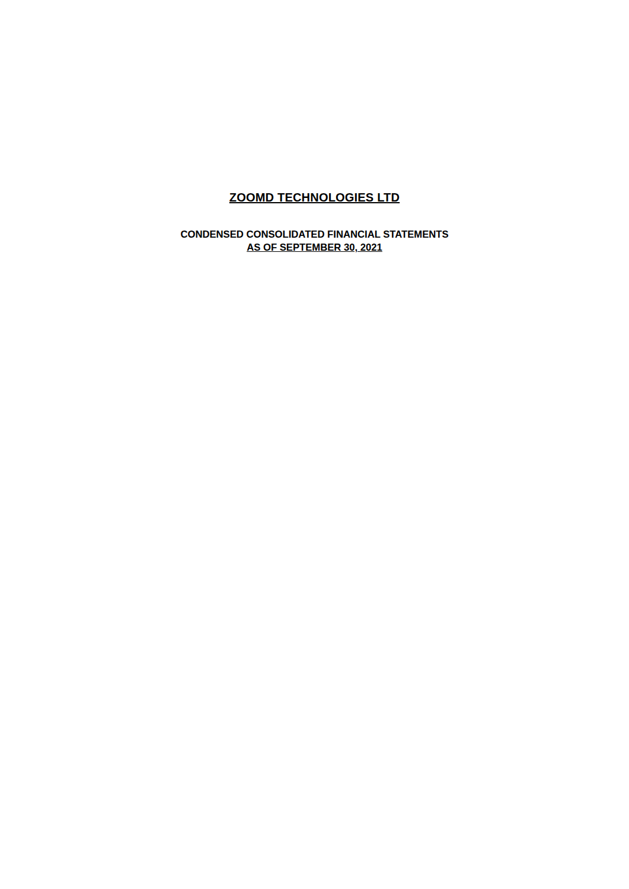ZOOMD TECHNOLOGIES LTD
CONDENSED CONSOLIDATED FINANCIAL STATEMENTS
AS OF SEPTEMBER 30, 2021